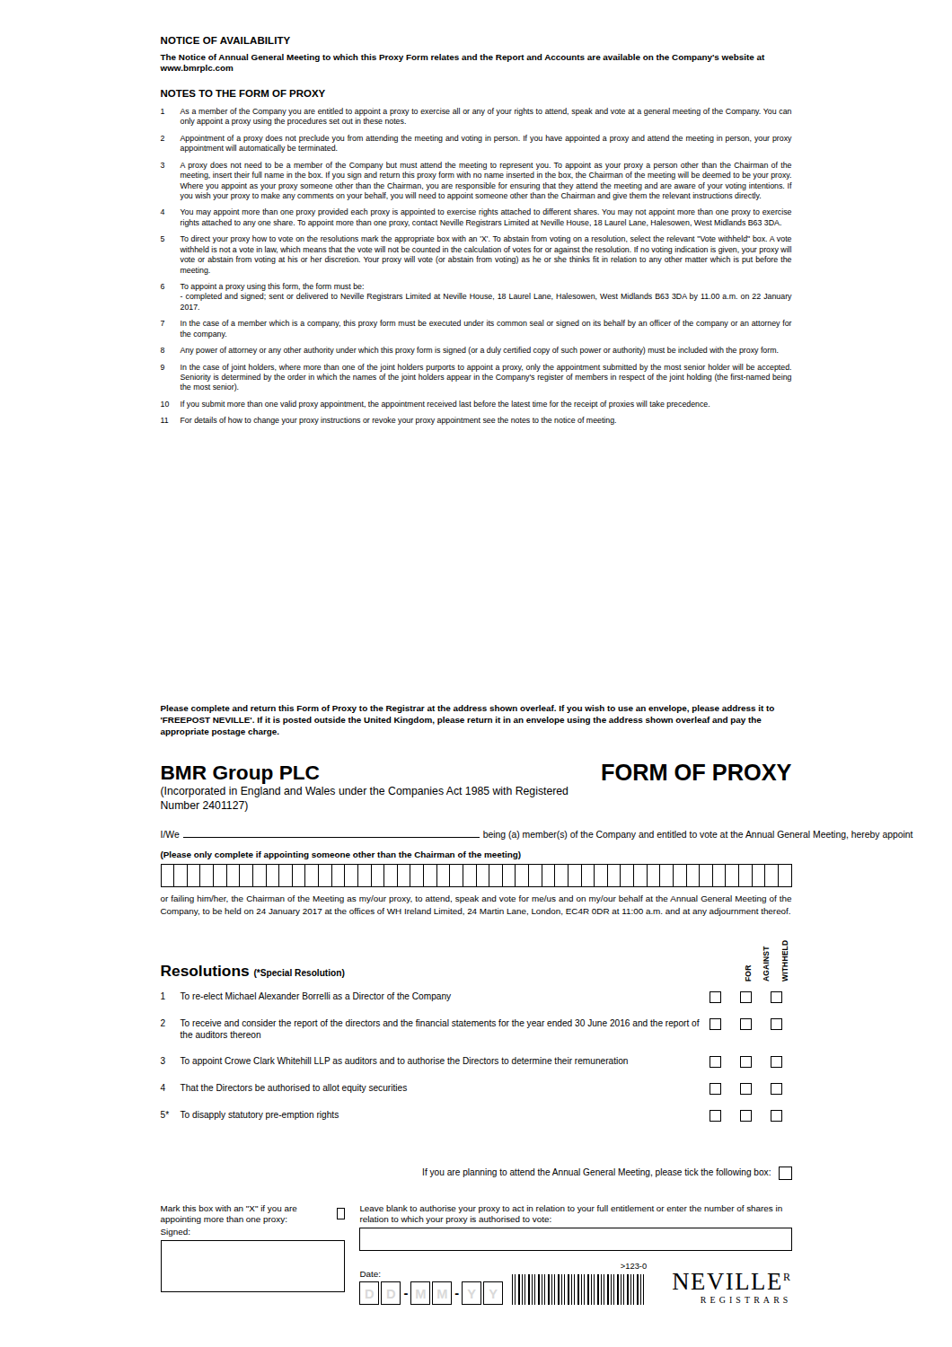NOTICE OF AVAILABILITY
The Notice of Annual General Meeting to which this Proxy Form relates and the Report and Accounts are available on the Company's website at www.bmrplc.com
NOTES TO THE FORM OF PROXY
As a member of the Company you are entitled to appoint a proxy to exercise all or any of your rights to attend, speak and vote at a general meeting of the Company. You can only appoint a proxy using the procedures set out in these notes.
Appointment of a proxy does not preclude you from attending the meeting and voting in person. If you have appointed a proxy and attend the meeting in person, your proxy appointment will automatically be terminated.
A proxy does not need to be a member of the Company but must attend the meeting to represent you. To appoint as your proxy a person other than the Chairman of the meeting, insert their full name in the box. If you sign and return this proxy form with no name inserted in the box, the Chairman of the meeting will be deemed to be your proxy. Where you appoint as your proxy someone other than the Chairman, you are responsible for ensuring that they attend the meeting and are aware of your voting intentions. If you wish your proxy to make any comments on your behalf, you will need to appoint someone other than the Chairman and give them the relevant instructions directly.
You may appoint more than one proxy provided each proxy is appointed to exercise rights attached to different shares. You may not appoint more than one proxy to exercise rights attached to any one share. To appoint more than one proxy, contact Neville Registrars Limited at Neville House, 18 Laurel Lane, Halesowen, West Midlands B63 3DA.
To direct your proxy how to vote on the resolutions mark the appropriate box with an 'X'. To abstain from voting on a resolution, select the relevant "Vote withheld" box. A vote withheld is not a vote in law, which means that the vote will not be counted in the calculation of votes for or against the resolution. If no voting indication is given, your proxy will vote or abstain from voting at his or her discretion. Your proxy will vote (or abstain from voting) as he or she thinks fit in relation to any other matter which is put before the meeting.
To appoint a proxy using this form, the form must be:- completed and signed; sent or delivered to Neville Registrars Limited at Neville House, 18 Laurel Lane, Halesowen, West Midlands B63 3DA by 11.00 a.m. on 22 January 2017.
In the case of a member which is a company, this proxy form must be executed under its common seal or signed on its behalf by an officer of the company or an attorney for the company.
Any power of attorney or any other authority under which this proxy form is signed (or a duly certified copy of such power or authority) must be included with the proxy form.
In the case of joint holders, where more than one of the joint holders purports to appoint a proxy, only the appointment submitted by the most senior holder will be accepted. Seniority is determined by the order in which the names of the joint holders appear in the Company's register of members in respect of the joint holding (the first-named being the most senior).
If you submit more than one valid proxy appointment, the appointment received last before the latest time for the receipt of proxies will take precedence.
For details of how to change your proxy instructions or revoke your proxy appointment see the notes to the notice of meeting.
Please complete and return this Form of Proxy to the Registrar at the address shown overleaf. If you wish to use an envelope, please address it to 'FREEPOST NEVILLE'. If it is posted outside the United Kingdom, please return it in an envelope using the address shown overleaf and pay the appropriate postage charge.
BMR Group PLC
(Incorporated in England and Wales under the Companies Act 1985 with Registered Number 2401127)
FORM OF PROXY
I/We being (a) member(s) of the Company and entitled to vote at the Annual General Meeting, hereby appoint
(Please only complete if appointing someone other than the Chairman of the meeting)
or failing him/her, the Chairman of the Meeting as my/our proxy, to attend, speak and vote for me/us and on my/our behalf at the Annual General Meeting of the Company, to be held on 24 January 2017 at the offices of WH Ireland Limited, 24 Martin Lane, London, EC4R 0DR at 11:00 a.m. and at any adjournment thereof.
Resolutions (*Special Resolution)
FOR AGAINST WITHHELD
| 1 | To re-elect Michael Alexander Borrelli as a Director of the Company | | | |
| 2 | To receive and consider the report of the directors and the financial statements for the year ended 30 June 2016 and the report of the auditors thereon | | | |
| 3 | To appoint Crowe Clark Whitehill LLP as auditors and to authorise the Directors to determine their remuneration | | | |
| 4 | That the Directors be authorised to allot equity securities | | | |
| 5* | To disapply statutory pre-emption rights | | | |
If you are planning to attend the Annual General Meeting, please tick the following box:
Mark this box with an "X" if you are appointing more than one proxy:
Signed:
Leave blank to authorise your proxy to act in relation to your full entitlement or enter the number of shares in relation to which your proxy is authorised to vote:
Date:
D
D
-
M
M
-
Y
Y
>123-0
NEVILLER
REGISTRARS